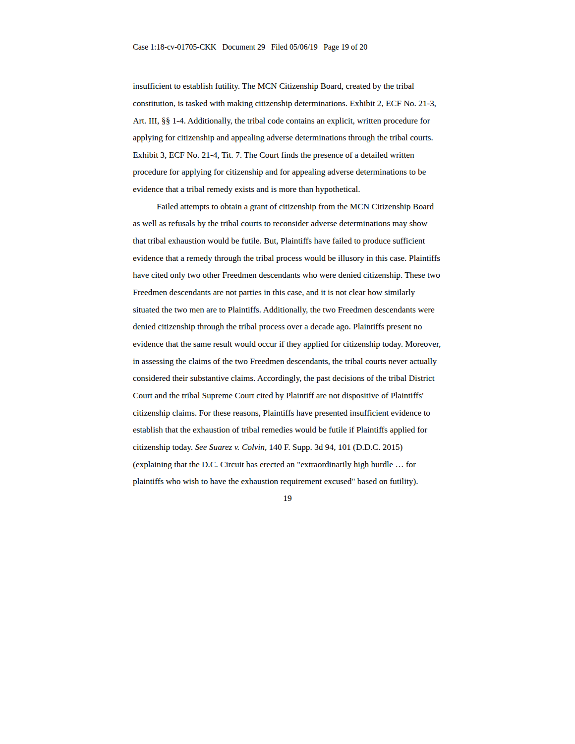Case 1:18-cv-01705-CKK Document 29 Filed 05/06/19 Page 19 of 20
insufficient to establish futility. The MCN Citizenship Board, created by the tribal constitution, is tasked with making citizenship determinations. Exhibit 2, ECF No. 21-3, Art. III, §§ 1-4. Additionally, the tribal code contains an explicit, written procedure for applying for citizenship and appealing adverse determinations through the tribal courts. Exhibit 3, ECF No. 21-4, Tit. 7. The Court finds the presence of a detailed written procedure for applying for citizenship and for appealing adverse determinations to be evidence that a tribal remedy exists and is more than hypothetical.
Failed attempts to obtain a grant of citizenship from the MCN Citizenship Board as well as refusals by the tribal courts to reconsider adverse determinations may show that tribal exhaustion would be futile. But, Plaintiffs have failed to produce sufficient evidence that a remedy through the tribal process would be illusory in this case. Plaintiffs have cited only two other Freedmen descendants who were denied citizenship. These two Freedmen descendants are not parties in this case, and it is not clear how similarly situated the two men are to Plaintiffs. Additionally, the two Freedmen descendants were denied citizenship through the tribal process over a decade ago. Plaintiffs present no evidence that the same result would occur if they applied for citizenship today. Moreover, in assessing the claims of the two Freedmen descendants, the tribal courts never actually considered their substantive claims. Accordingly, the past decisions of the tribal District Court and the tribal Supreme Court cited by Plaintiff are not dispositive of Plaintiffs' citizenship claims. For these reasons, Plaintiffs have presented insufficient evidence to establish that the exhaustion of tribal remedies would be futile if Plaintiffs applied for citizenship today. See Suarez v. Colvin, 140 F. Supp. 3d 94, 101 (D.D.C. 2015) (explaining that the D.C. Circuit has erected an "extraordinarily high hurdle … for plaintiffs who wish to have the exhaustion requirement excused" based on futility).
19